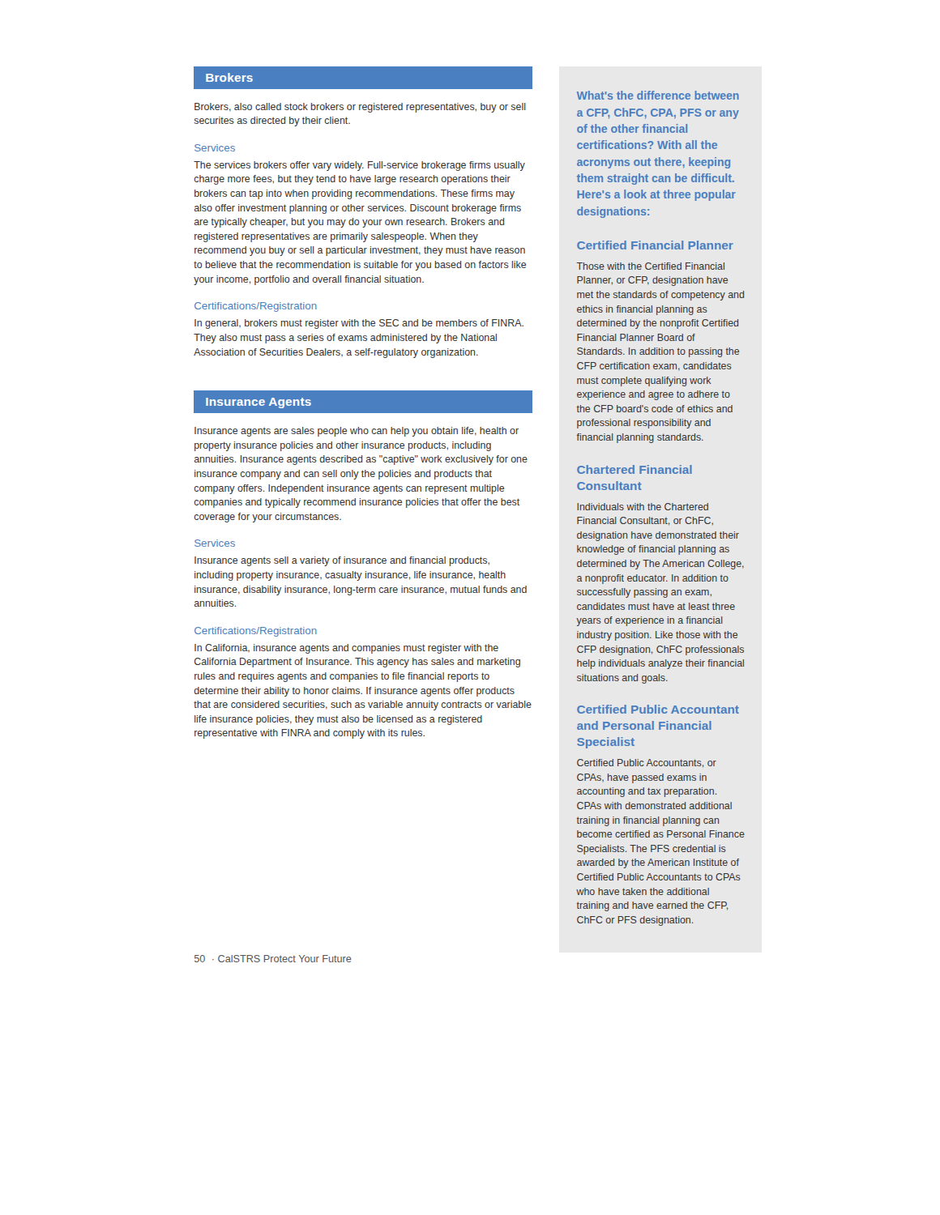Brokers
Brokers, also called stock brokers or registered representatives, buy or sell securites as directed by their client.
Services
The services brokers offer vary widely. Full-service brokerage firms usually charge more fees, but they tend to have large research operations their brokers can tap into when providing recommendations. These firms may also offer investment planning or other services. Discount brokerage firms are typically cheaper, but you may do your own research. Brokers and registered representatives are primarily salespeople. When they recommend you buy or sell a particular investment, they must have reason to believe that the recommendation is suitable for you based on factors like your income, portfolio and overall financial situation.
Certifications/Registration
In general, brokers must register with the SEC and be members of FINRA. They also must pass a series of exams administered by the National Association of Securities Dealers, a self-regulatory organization.
Insurance Agents
Insurance agents are sales people who can help you obtain life, health or property insurance policies and other insurance products, including annuities. Insurance agents described as "captive" work exclusively for one insurance company and can sell only the policies and products that company offers. Independent insurance agents can represent multiple companies and typically recommend insurance policies that offer the best coverage for your circumstances.
Services
Insurance agents sell a variety of insurance and financial products, including property insurance, casualty insurance, life insurance, health insurance, disability insurance, long-term care insurance, mutual funds and annuities.
Certifications/Registration
In California, insurance agents and companies must register with the California Department of Insurance. This agency has sales and marketing rules and requires agents and companies to file financial reports to determine their ability to honor claims. If insurance agents offer products that are considered securities, such as variable annuity contracts or variable life insurance policies, they must also be licensed as a registered representative with FINRA and comply with its rules.
What's the difference between a CFP, ChFC, CPA, PFS or any of the other financial certifications? With all the acronyms out there, keeping them straight can be difficult. Here's a look at three popular designations:
Certified Financial Planner
Those with the Certified Financial Planner, or CFP, designation have met the standards of competency and ethics in financial planning as determined by the nonprofit Certified Financial Planner Board of Standards. In addition to passing the CFP certification exam, candidates must complete qualifying work experience and agree to adhere to the CFP board's code of ethics and professional responsibility and financial planning standards.
Chartered Financial Consultant
Individuals with the Chartered Financial Consultant, or ChFC, designation have demonstrated their knowledge of financial planning as determined by The American College, a nonprofit educator. In addition to successfully passing an exam, candidates must have at least three years of experience in a financial industry position. Like those with the CFP designation, ChFC professionals help individuals analyze their financial situations and goals.
Certified Public Accountant and Personal Financial Specialist
Certified Public Accountants, or CPAs, have passed exams in accounting and tax preparation. CPAs with demonstrated additional training in financial planning can become certified as Personal Finance Specialists. The PFS credential is awarded by the American Institute of Certified Public Accountants to CPAs who have taken the additional training and have earned the CFP, ChFC or PFS designation.
50 · CalSTRS Protect Your Future